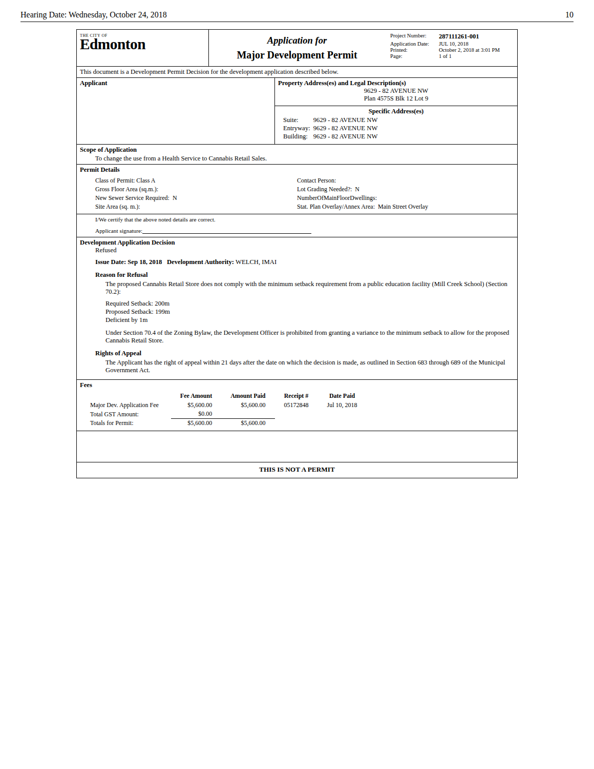Hearing Date: Wednesday, October 24, 2018
10
THE CITY OFEdmonton
Application for
Major Development Permit
| Project Number: | 287111261-001 |
| Application Date: | JUL 10, 2018 |
| Printed: | October 2, 2018 at 3:01 PM |
| Page: | 1 of 1 |
This document is a Development Permit Decision for the development application described below.
Applicant
Property Address(es) and Legal Description(s)
9629 - 82 AVENUE NW
Plan 4575S Blk 12 Lot 9
Specific Address(es)
| Suite: | 9629 - 82 AVENUE NW |
| Entryway: | 9629 - 82 AVENUE NW |
| Building: | 9629 - 82 AVENUE NW |
Scope of Application
To change the use from a Health Service to Cannabis Retail Sales.
Permit Details
Class of Permit: Class A
Gross Floor Area (sq.m.):
New Sewer Service Required: N
Site Area (sq. m.):
Contact Person:
Lot Grading Needed?: N
NumberOfMainFloorDwellings:
Stat. Plan Overlay/Annex Area: Main Street Overlay
I/We certify that the above noted details are correct.
Applicant signature:
Development Application Decision
Refused
Issue Date: Sep 18, 2018 Development Authority: WELCH, IMAI
Reason for Refusal
The proposed Cannabis Retail Store does not comply with the minimum setback requirement from a public education facility (Mill Creek School) (Section 70.2):
Required Setback: 200m
Proposed Setback: 199m
Deficient by 1m
Under Section 70.4 of the Zoning Bylaw, the Development Officer is prohibited from granting a variance to the minimum setback to allow for the proposed Cannabis Retail Store.
Rights of Appeal
The Applicant has the right of appeal within 21 days after the date on which the decision is made, as outlined in Section 683 through 689 of the Municipal Government Act.
Fees
| | Fee Amount | Amount Paid | Receipt # | Date Paid |
| --- | --- | --- | --- | --- |
| Major Dev. Application Fee | $5,600.00 | $5,600.00 | 05172848 | Jul 10, 2018 |
| Total GST Amount: | $0.00 | | | |
| Totals for Permit: | $5,600.00 | $5,600.00 | | |
THIS IS NOT A PERMIT